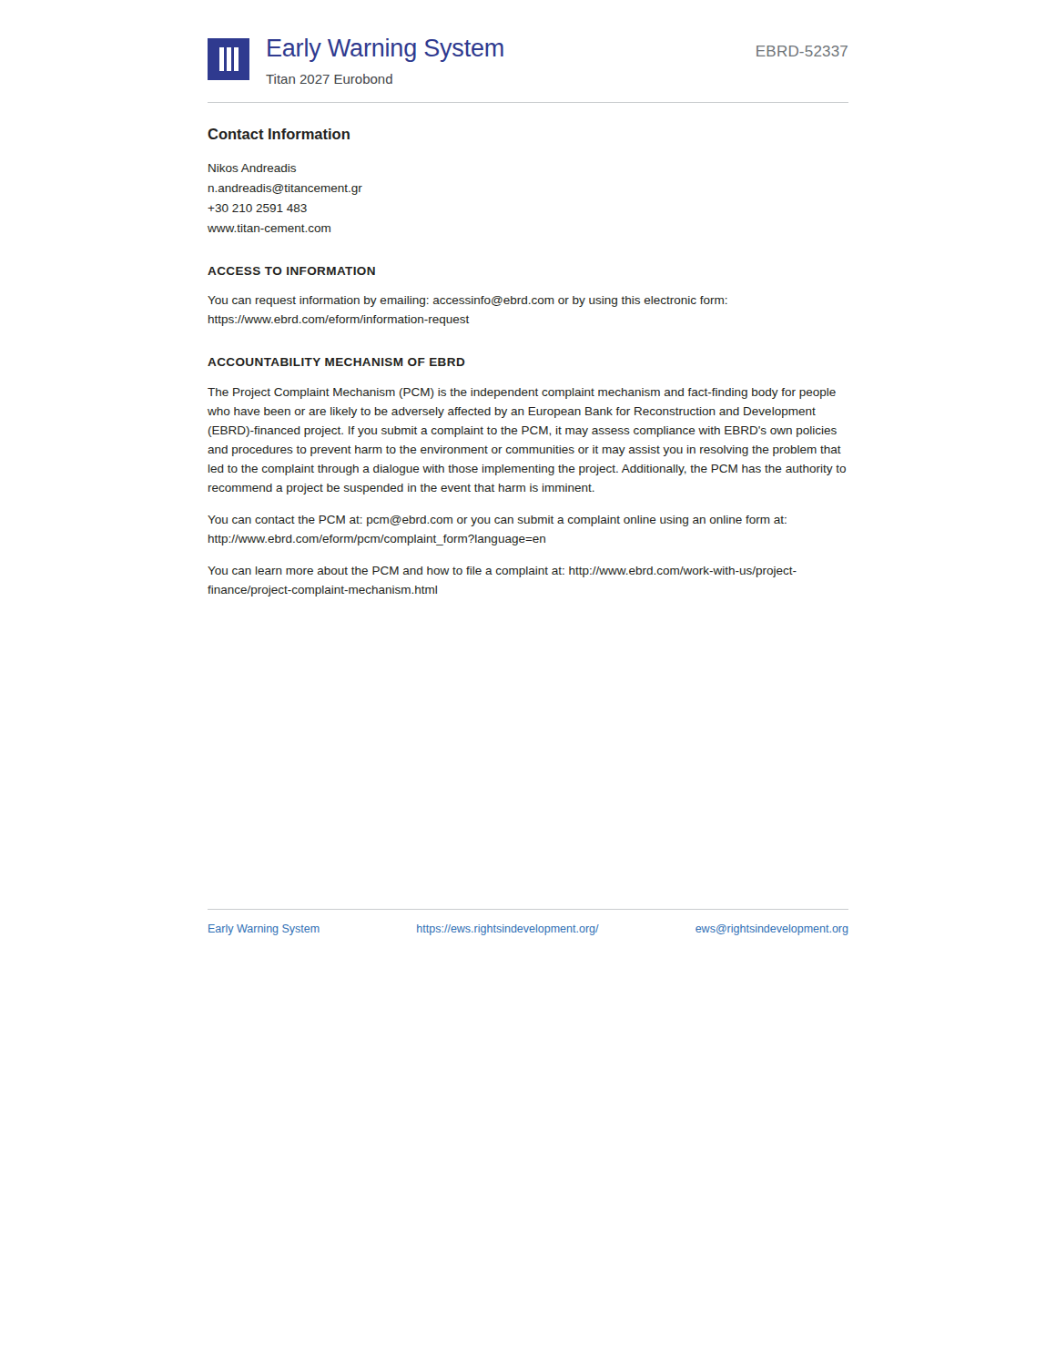Early Warning System
Titan 2027 Eurobond
EBRD-52337
Contact Information
Nikos Andreadis
n.andreadis@titancement.gr
+30 210 2591 483
www.titan-cement.com
Access to Information
You can request information by emailing: accessinfo@ebrd.com or by using this electronic form: https://www.ebrd.com/eform/information-request
Accountability Mechanism of EBRD
The Project Complaint Mechanism (PCM) is the independent complaint mechanism and fact-finding body for people who have been or are likely to be adversely affected by an European Bank for Reconstruction and Development (EBRD)-financed project. If you submit a complaint to the PCM, it may assess compliance with EBRD's own policies and procedures to prevent harm to the environment or communities or it may assist you in resolving the problem that led to the complaint through a dialogue with those implementing the project. Additionally, the PCM has the authority to recommend a project be suspended in the event that harm is imminent.
You can contact the PCM at: pcm@ebrd.com or you can submit a complaint online using an online form at: http://www.ebrd.com/eform/pcm/complaint_form?language=en
You can learn more about the PCM and how to file a complaint at: http://www.ebrd.com/work-with-us/project-finance/project-complaint-mechanism.html
Early Warning System
https://ews.rightsindevelopment.org/
ews@rightsindevelopment.org